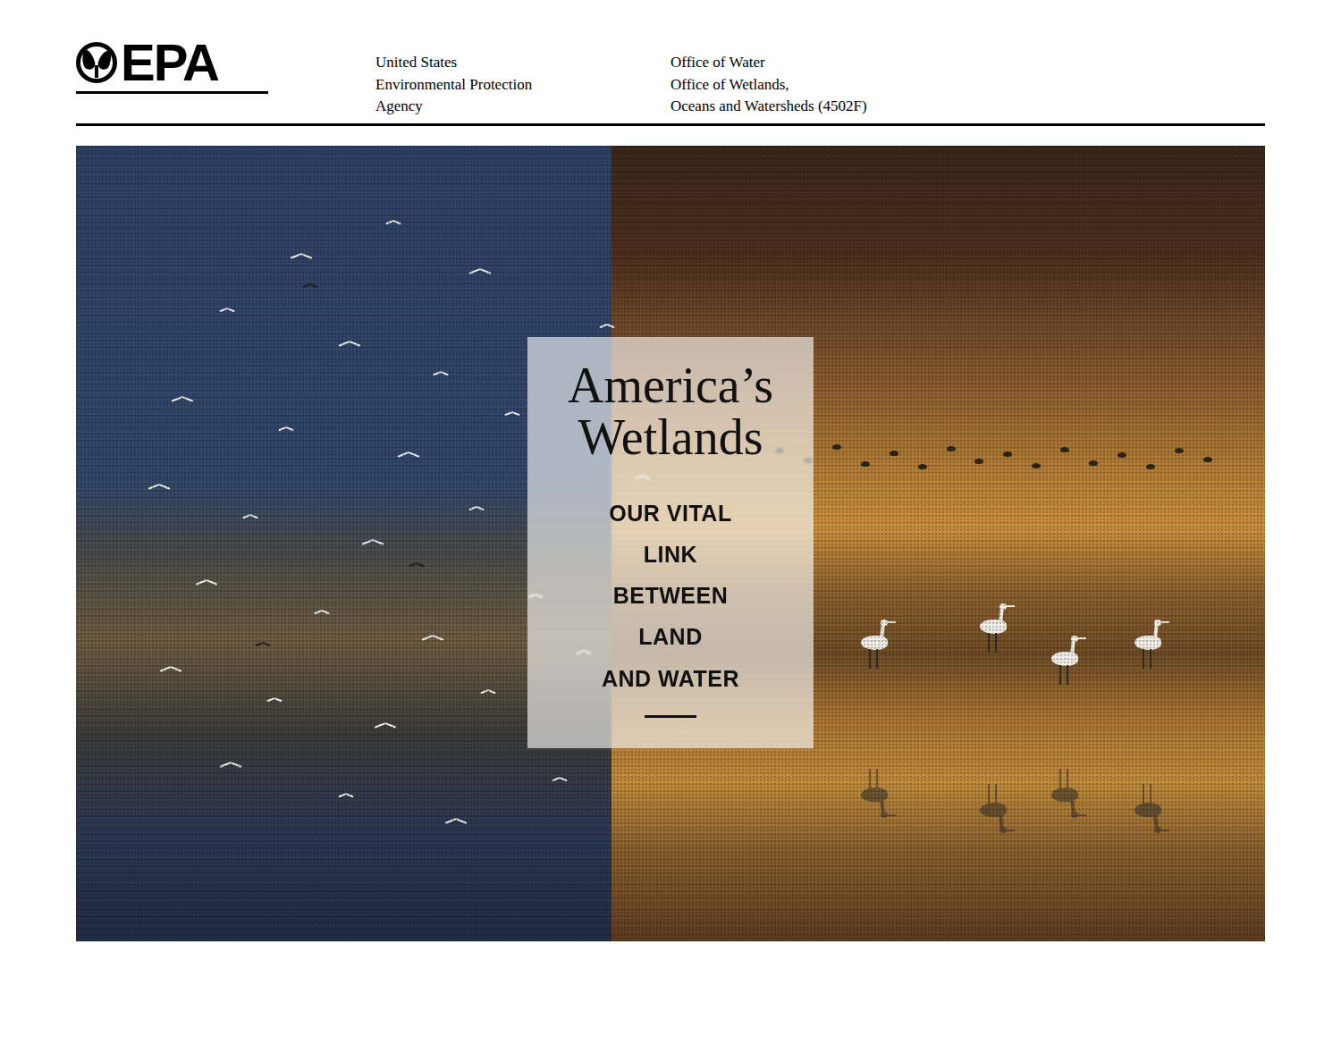EPA
United States
Environmental Protection
Agency
Office of Water
Office of Wetlands,
Oceans and Watersheds (4502F)
America’sWetlands
OUR VITAL LINK BETWEEN LAND AND WATER